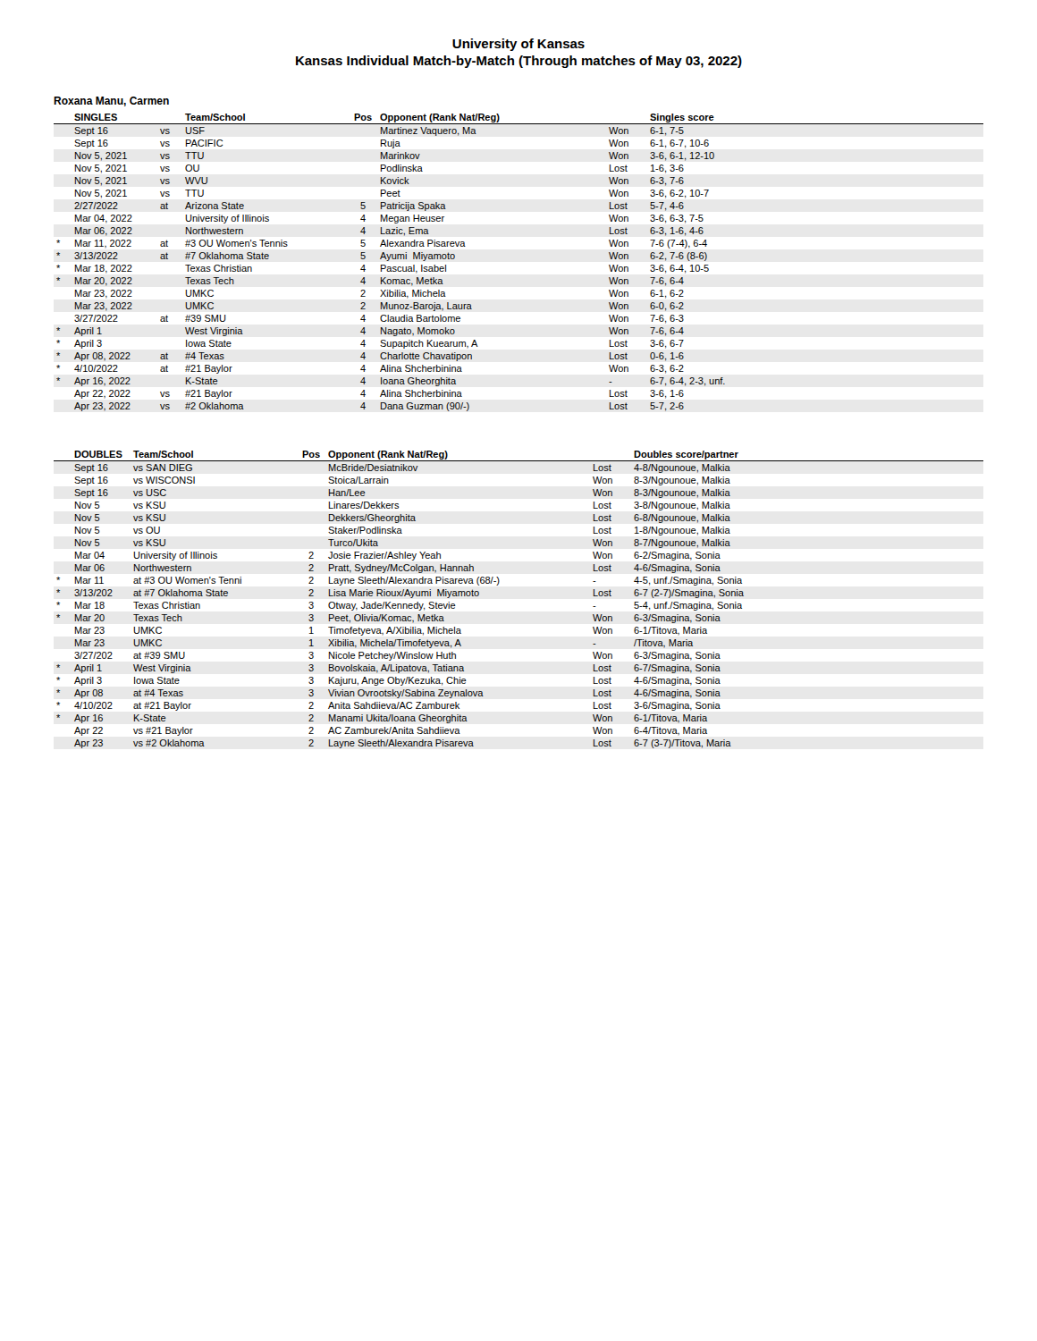University of Kansas
Kansas Individual Match-by-Match (Through matches of May 03, 2022)
Roxana Manu, Carmen
| | SINGLES | | Team/School | Pos | Opponent (Rank Nat/Reg) | | Singles score |
| --- | --- | --- | --- | --- | --- | --- | --- |
| | Sept 16 | vs | USF | | Martinez Vaquero, Ma | Won | 6-1, 7-5 |
| | Sept 16 | vs | PACIFIC | | Ruja | Won | 6-1, 6-7, 10-6 |
| | Nov 5, 2021 | vs | TTU | | Marinkov | Won | 3-6, 6-1, 12-10 |
| | Nov 5, 2021 | vs | OU | | Podlinska | Lost | 1-6, 3-6 |
| | Nov 5, 2021 | vs | WVU | | Kovick | Won | 6-3, 7-6 |
| | Nov 5, 2021 | vs | TTU | | Peet | Won | 3-6, 6-2, 10-7 |
| | 2/27/2022 | at | Arizona State | 5 | Patricija Spaka | Lost | 5-7, 4-6 |
| | Mar 04, 2022 | | University of Illinois | 4 | Megan Heuser | Won | 3-6, 6-3, 7-5 |
| | Mar 06, 2022 | | Northwestern | 4 | Lazic, Ema | Lost | 6-3, 1-6, 4-6 |
| * | Mar 11, 2022 | at | #3 OU Women's Tennis | 5 | Alexandra Pisareva | Won | 7-6 (7-4), 6-4 |
| * | 3/13/2022 | at | #7 Oklahoma State | 5 | Ayumi Miyamoto | Won | 6-2, 7-6 (8-6) |
| * | Mar 18, 2022 | | Texas Christian | 4 | Pascual, Isabel | Won | 3-6, 6-4, 10-5 |
| * | Mar 20, 2022 | | Texas Tech | 4 | Komac, Metka | Won | 7-6, 6-4 |
| | Mar 23, 2022 | | UMKC | 2 | Xibilia, Michela | Won | 6-1, 6-2 |
| | Mar 23, 2022 | | UMKC | 2 | Munoz-Baroja, Laura | Won | 6-0, 6-2 |
| | 3/27/2022 | at | #39 SMU | 4 | Claudia Bartolome | Won | 7-6, 6-3 |
| * | April 1 | | West Virginia | 4 | Nagato, Momoko | Won | 7-6, 6-4 |
| * | April 3 | | Iowa State | 4 | Supapitch Kuearum, A | Lost | 3-6, 6-7 |
| * | Apr 08, 2022 | at | #4 Texas | 4 | Charlotte Chavatipon | Lost | 0-6, 1-6 |
| * | 4/10/2022 | at | #21 Baylor | 4 | Alina Shcherbinina | Won | 6-3, 6-2 |
| * | Apr 16, 2022 | | K-State | 4 | Ioana Gheorghita | - | 6-7, 6-4, 2-3, unf. |
| | Apr 22, 2022 | vs | #21 Baylor | 4 | Alina Shcherbinina | Lost | 3-6, 1-6 |
| | Apr 23, 2022 | vs | #2 Oklahoma | 4 | Dana Guzman (90/-) | Lost | 5-7, 2-6 |
| | DOUBLES | Team/School | Pos | Opponent (Rank Nat/Reg) | | Doubles score/partner |
| --- | --- | --- | --- | --- | --- | --- |
| | Sept 16 | vs SAN DIEG | | McBride/Desiatnikov | Lost | 4-8/Ngounoue, Malkia |
| | Sept 16 | vs WISCONSI | | Stoica/Larrain | Won | 8-3/Ngounoue, Malkia |
| | Sept 16 | vs USC | | Han/Lee | Won | 8-3/Ngounoue, Malkia |
| | Nov 5 | vs KSU | | Linares/Dekkers | Lost | 3-8/Ngounoue, Malkia |
| | Nov 5 | vs KSU | | Dekkers/Gheorghita | Lost | 6-8/Ngounoue, Malkia |
| | Nov 5 | vs OU | | Staker/Podlinska | Lost | 1-8/Ngounoue, Malkia |
| | Nov 5 | vs KSU | | Turco/Ukita | Won | 8-7/Ngounoue, Malkia |
| | Mar 04 | University of Illinois | 2 | Josie Frazier/Ashley Yeah | Won | 6-2/Smagina, Sonia |
| | Mar 06 | Northwestern | 2 | Pratt, Sydney/McColgan, Hannah | Lost | 4-6/Smagina, Sonia |
| * | Mar 11 | at #3 OU Women's Tenni | 2 | Layne Sleeth/Alexandra Pisareva (68/-) | - | 4-5, unf./Smagina, Sonia |
| * | 3/13/202 | at #7 Oklahoma State | 2 | Lisa Marie Rioux/Ayumi Miyamoto | Lost | 6-7 (2-7)/Smagina, Sonia |
| * | Mar 18 | Texas Christian | 3 | Otway, Jade/Kennedy, Stevie | - | 5-4, unf./Smagina, Sonia |
| * | Mar 20 | Texas Tech | 3 | Peet, Olivia/Komac, Metka | Won | 6-3/Smagina, Sonia |
| | Mar 23 | UMKC | 1 | Timofetyeva, A/Xibilia, Michela | Won | 6-1/Titova, Maria |
| | Mar 23 | UMKC | 1 | Xibilia, Michela/Timofetyeva, A | - | /Titova, Maria |
| | 3/27/202 | at #39 SMU | 3 | Nicole Petchey/Winslow Huth | Won | 6-3/Smagina, Sonia |
| * | April 1 | West Virginia | 3 | Bovolskaia, A/Lipatova, Tatiana | Lost | 6-7/Smagina, Sonia |
| * | April 3 | Iowa State | 3 | Kajuru, Ange Oby/Kezuka, Chie | Lost | 4-6/Smagina, Sonia |
| * | Apr 08 | at #4 Texas | 3 | Vivian Ovrootsky/Sabina Zeynalova | Lost | 4-6/Smagina, Sonia |
| * | 4/10/202 | at #21 Baylor | 2 | Anita Sahdiieva/AC Zamburek | Lost | 3-6/Smagina, Sonia |
| * | Apr 16 | K-State | 2 | Manami Ukita/Ioana Gheorghita | Won | 6-1/Titova, Maria |
| | Apr 22 | vs #21 Baylor | 2 | AC Zamburek/Anita Sahdiieva | Won | 6-4/Titova, Maria |
| | Apr 23 | vs #2 Oklahoma | 2 | Layne Sleeth/Alexandra Pisareva | Lost | 6-7 (3-7)/Titova, Maria |